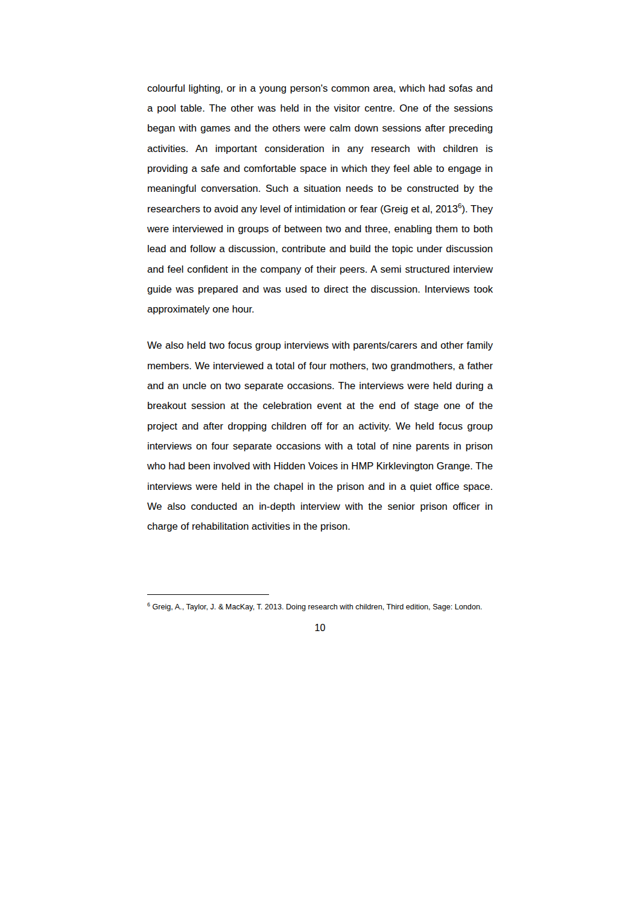colourful lighting, or in a young person's common area, which had sofas and a pool table. The other was held in the visitor centre. One of the sessions began with games and the others were calm down sessions after preceding activities. An important consideration in any research with children is providing a safe and comfortable space in which they feel able to engage in meaningful conversation. Such a situation needs to be constructed by the researchers to avoid any level of intimidation or fear (Greig et al, 20136). They were interviewed in groups of between two and three, enabling them to both lead and follow a discussion, contribute and build the topic under discussion and feel confident in the company of their peers. A semi structured interview guide was prepared and was used to direct the discussion. Interviews took approximately one hour.
We also held two focus group interviews with parents/carers and other family members. We interviewed a total of four mothers, two grandmothers, a father and an uncle on two separate occasions. The interviews were held during a breakout session at the celebration event at the end of stage one of the project and after dropping children off for an activity. We held focus group interviews on four separate occasions with a total of nine parents in prison who had been involved with Hidden Voices in HMP Kirklevington Grange. The interviews were held in the chapel in the prison and in a quiet office space. We also conducted an in-depth interview with the senior prison officer in charge of rehabilitation activities in the prison.
6 Greig, A., Taylor, J. & MacKay, T. 2013. Doing research with children, Third edition, Sage: London.
10